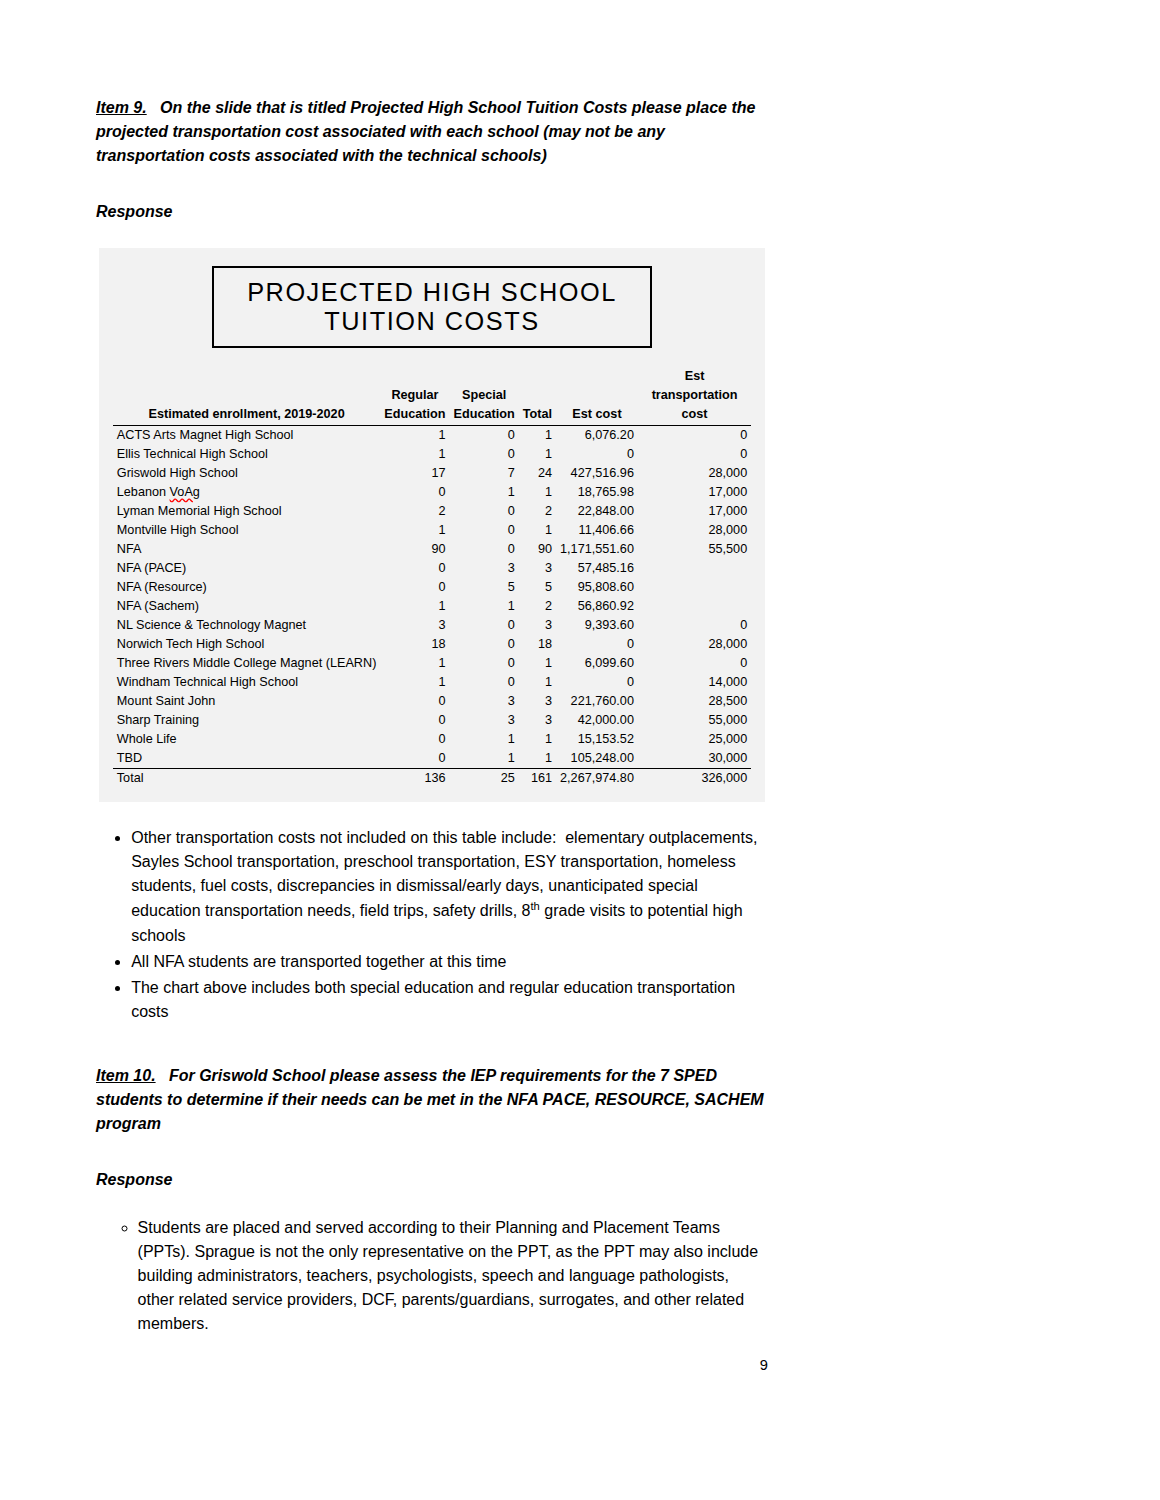Item 9. On the slide that is titled Projected High School Tuition Costs please place the projected transportation cost associated with each school (may not be any transportation costs associated with the technical schools)
Response
PROJECTED HIGH SCHOOL
TUITION COSTS
| Estimated enrollment, 2019-2020 | Regular Education | Special Education | Total | Est cost | Est transportation cost |
| --- | --- | --- | --- | --- | --- |
| ACTS Arts Magnet High School | 1 | 0 | 1 | 6,076.20 | 0 |
| Ellis Technical High School | 1 | 0 | 1 | 0 | 0 |
| Griswold High School | 17 | 7 | 24 | 427,516.96 | 28,000 |
| Lebanon VoAg | 0 | 1 | 1 | 18,765.98 | 17,000 |
| Lyman Memorial High School | 2 | 0 | 2 | 22,848.00 | 17,000 |
| Montville High School | 1 | 0 | 1 | 11,406.66 | 28,000 |
| NFA | 90 | 0 | 90 | 1,171,551.60 | 55,500 |
| NFA (PACE) | 0 | 3 | 3 | 57,485.16 | |
| NFA (Resource) | 0 | 5 | 5 | 95,808.60 | |
| NFA (Sachem) | 1 | 1 | 2 | 56,860.92 | |
| NL Science & Technology Magnet | 3 | 0 | 3 | 9,393.60 | 0 |
| Norwich Tech High School | 18 | 0 | 18 | 0 | 28,000 |
| Three Rivers Middle College Magnet (LEARN) | 1 | 0 | 1 | 6,099.60 | 0 |
| Windham Technical High School | 1 | 0 | 1 | 0 | 14,000 |
| Mount Saint John | 0 | 3 | 3 | 221,760.00 | 28,500 |
| Sharp Training | 0 | 3 | 3 | 42,000.00 | 55,000 |
| Whole Life | 0 | 1 | 1 | 15,153.52 | 25,000 |
| TBD | 0 | 1 | 1 | 105,248.00 | 30,000 |
| Total | 136 | 25 | 161 | 2,267,974.80 | 326,000 |
Other transportation costs not included on this table include: elementary outplacements, Sayles School transportation, preschool transportation, ESY transportation, homeless students, fuel costs, discrepancies in dismissal/early days, unanticipated special education transportation needs, field trips, safety drills, 8th grade visits to potential high schools
All NFA students are transported together at this time
The chart above includes both special education and regular education transportation costs
Item 10. For Griswold School please assess the IEP requirements for the 7 SPED students to determine if their needs can be met in the NFA PACE, RESOURCE, SACHEM program
Response
Students are placed and served according to their Planning and Placement Teams (PPTs). Sprague is not the only representative on the PPT, as the PPT may also include building administrators, teachers, psychologists, speech and language pathologists, other related service providers, DCF, parents/guardians, surrogates, and other related members.
9